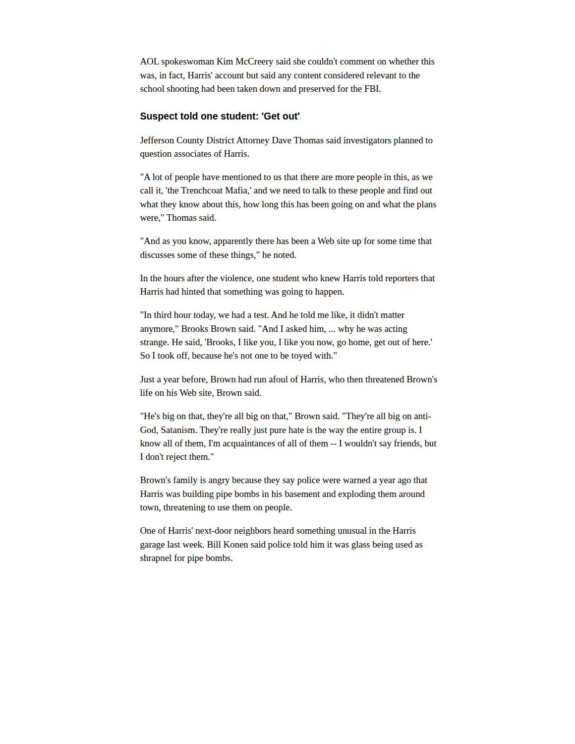AOL spokeswoman Kim McCreery said she couldn't comment on whether this was, in fact, Harris' account but said any content considered relevant to the school shooting had been taken down and preserved for the FBI.
Suspect told one student: 'Get out'
Jefferson County District Attorney Dave Thomas said investigators planned to question associates of Harris.
"A lot of people have mentioned to us that there are more people in this, as we call it, 'the Trenchcoat Mafia,' and we need to talk to these people and find out what they know about this, how long this has been going on and what the plans were," Thomas said.
"And as you know, apparently there has been a Web site up for some time that discusses some of these things," he noted.
In the hours after the violence, one student who knew Harris told reporters that Harris had hinted that something was going to happen.
"In third hour today, we had a test. And he told me like, it didn't matter anymore," Brooks Brown said. "And I asked him, ... why he was acting strange. He said, 'Brooks, I like you, I like you now, go home, get out of here.' So I took off, because he's not one to be toyed with."
Just a year before, Brown had run afoul of Harris, who then threatened Brown's life on his Web site, Brown said.
"He's big on that, they're all big on that," Brown said. "They're all big on anti-God, Satanism. They're really just pure hate is the way the entire group is. I know all of them, I'm acquaintances of all of them -- I wouldn't say friends, but I don't reject them."
Brown's family is angry because they say police were warned a year ago that Harris was building pipe bombs in his basement and exploding them around town, threatening to use them on people.
One of Harris' next-door neighbors heard something unusual in the Harris garage last week. Bill Konen said police told him it was glass being used as shrapnel for pipe bombs.